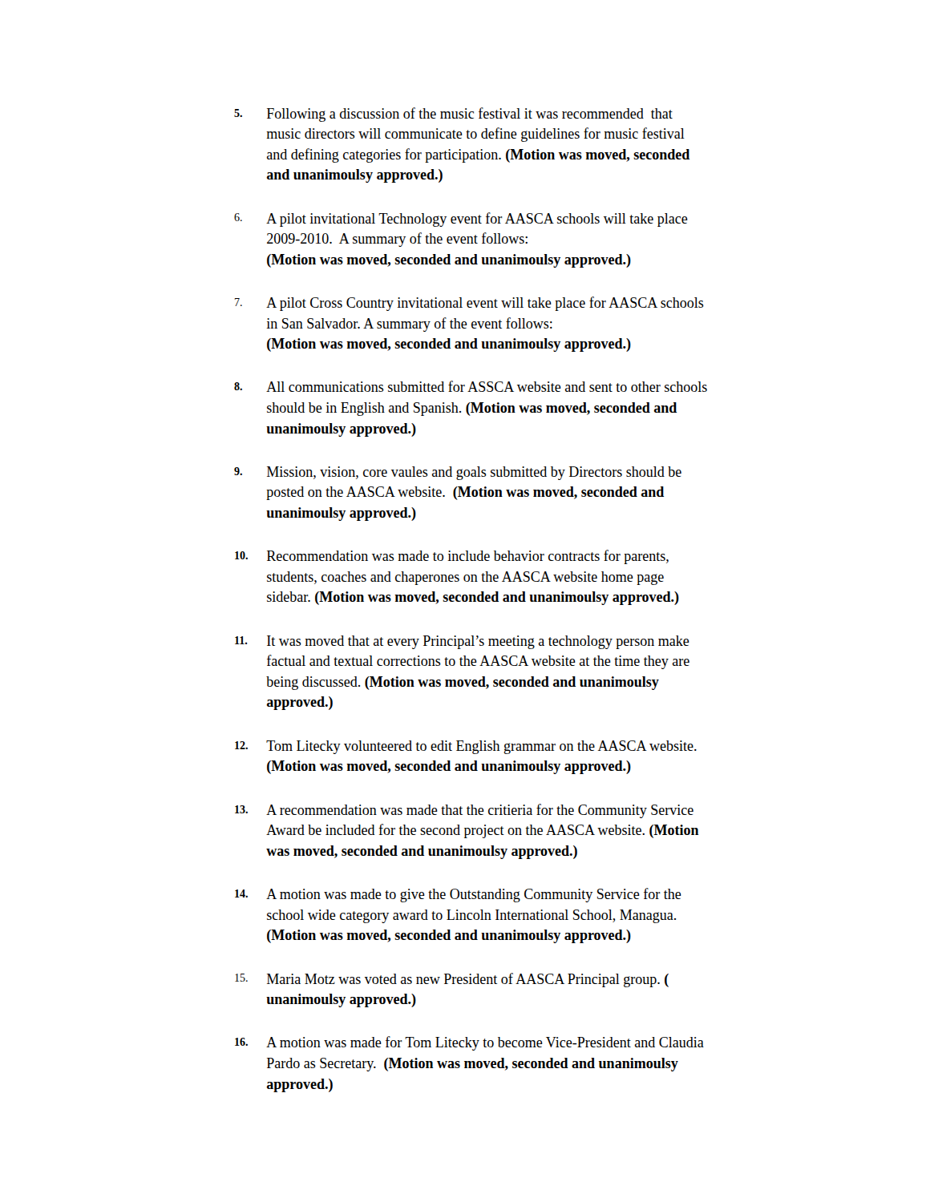5. Following a discussion of the music festival it was recommended that music directors will communicate to define guidelines for music festival and defining categories for participation. (Motion was moved, seconded and unanimoulsy approved.)
6. A pilot invitational Technology event for AASCA schools will take place 2009-2010. A summary of the event follows: (Motion was moved, seconded and unanimoulsy approved.)
7. A pilot Cross Country invitational event will take place for AASCA schools in San Salvador. A summary of the event follows: (Motion was moved, seconded and unanimoulsy approved.)
8. All communications submitted for ASSCA website and sent to other schools should be in English and Spanish. (Motion was moved, seconded and unanimoulsy approved.)
9. Mission, vision, core vaules and goals submitted by Directors should be posted on the AASCA website. (Motion was moved, seconded and unanimoulsy approved.)
10. Recommendation was made to include behavior contracts for parents, students, coaches and chaperones on the AASCA website home page sidebar. (Motion was moved, seconded and unanimoulsy approved.)
11. It was moved that at every Principal’s meeting a technology person make factual and textual corrections to the AASCA website at the time they are being discussed. (Motion was moved, seconded and unanimoulsy approved.)
12. Tom Litecky volunteered to edit English grammar on the AASCA website. (Motion was moved, seconded and unanimoulsy approved.)
13. A recommendation was made that the critieria for the Community Service Award be included for the second project on the AASCA website. (Motion was moved, seconded and unanimoulsy approved.)
14. A motion was made to give the Outstanding Community Service for the school wide category award to Lincoln International School, Managua. (Motion was moved, seconded and unanimoulsy approved.)
15. Maria Motz was voted as new President of AASCA Principal group. ( unanimoulsy approved.)
16. A motion was made for Tom Litecky to become Vice-President and Claudia Pardo as Secretary. (Motion was moved, seconded and unanimoulsy approved.)